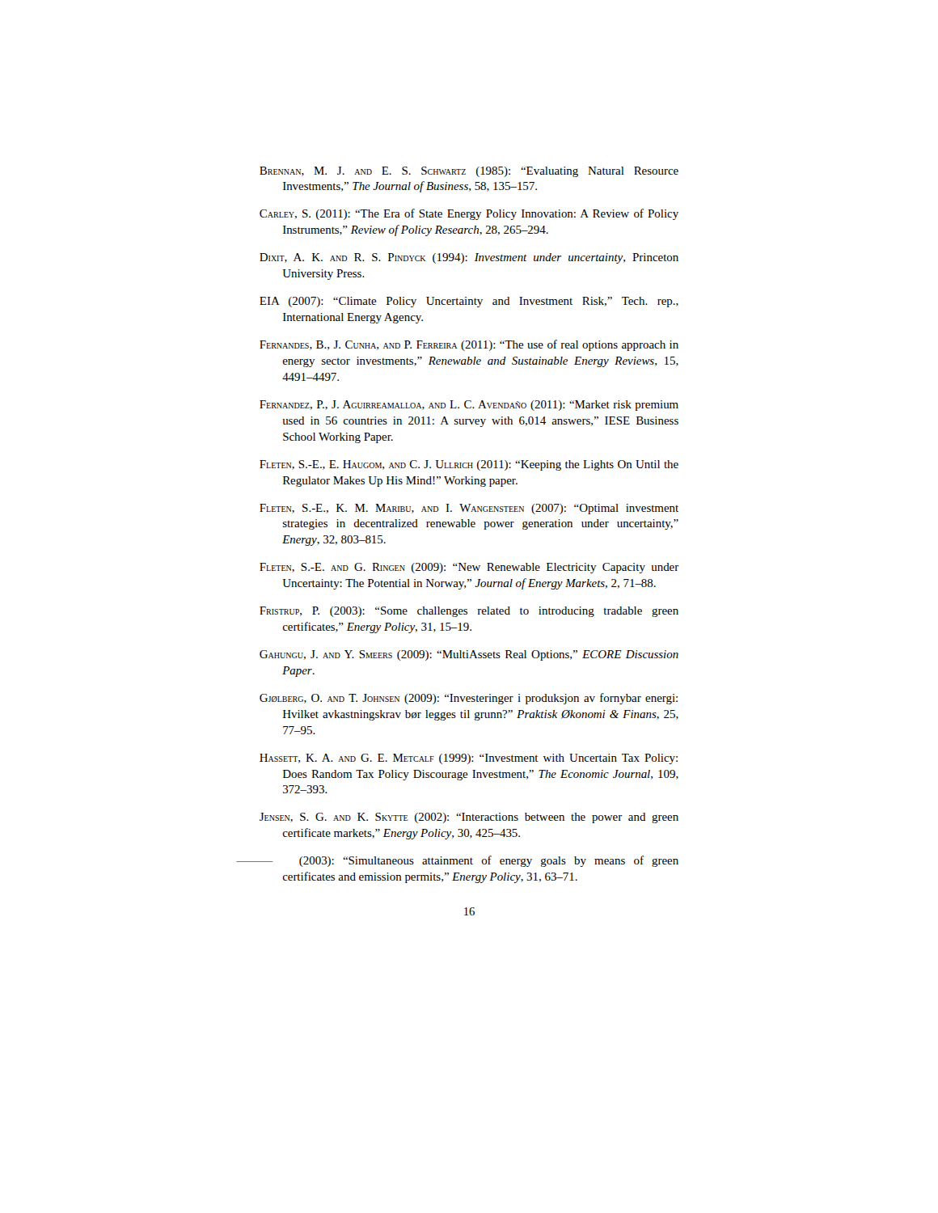Brennan, M. J. and E. S. Schwartz (1985): “Evaluating Natural Resource Investments,” The Journal of Business, 58, 135–157.
Carley, S. (2011): “The Era of State Energy Policy Innovation: A Review of Policy Instruments,” Review of Policy Research, 28, 265–294.
Dixit, A. K. and R. S. Pindyck (1994): Investment under uncertainty, Princeton University Press.
EIA (2007): “Climate Policy Uncertainty and Investment Risk,” Tech. rep., International Energy Agency.
Fernandes, B., J. Cunha, and P. Ferreira (2011): “The use of real options approach in energy sector investments,” Renewable and Sustainable Energy Reviews, 15, 4491–4497.
Fernandez, P., J. Aguirreamalloa, and L. C. Avendaño (2011): “Market risk premium used in 56 countries in 2011: A survey with 6,014 answers,” IESE Business School Working Paper.
Fleten, S.-E., E. Haugom, and C. J. Ullrich (2011): “Keeping the Lights On Until the Regulator Makes Up His Mind!” Working paper.
Fleten, S.-E., K. M. Maribu, and I. Wangensteen (2007): “Optimal investment strategies in decentralized renewable power generation under uncertainty,” Energy, 32, 803–815.
Fleten, S.-E. and G. Ringen (2009): “New Renewable Electricity Capacity under Uncertainty: The Potential in Norway,” Journal of Energy Markets, 2, 71–88.
Fristrup, P. (2003): “Some challenges related to introducing tradable green certificates,” Energy Policy, 31, 15–19.
Gahungu, J. and Y. Smeers (2009): “MultiAssets Real Options,” ECORE Discussion Paper.
Gjølberg, O. and T. Johnsen (2009): “Investeringer i produksjon av fornybar energi: Hvilket avkastningskrav bør legges til grunn?” Praktisk Økonomi & Finans, 25, 77–95.
Hassett, K. A. and G. E. Metcalf (1999): “Investment with Uncertain Tax Policy: Does Random Tax Policy Discourage Investment,” The Economic Journal, 109, 372–393.
Jensen, S. G. and K. Skytte (2002): “Interactions between the power and green certificate markets,” Energy Policy, 30, 425–435.
——— (2003): “Simultaneous attainment of energy goals by means of green certificates and emission permits,” Energy Policy, 31, 63–71.
16